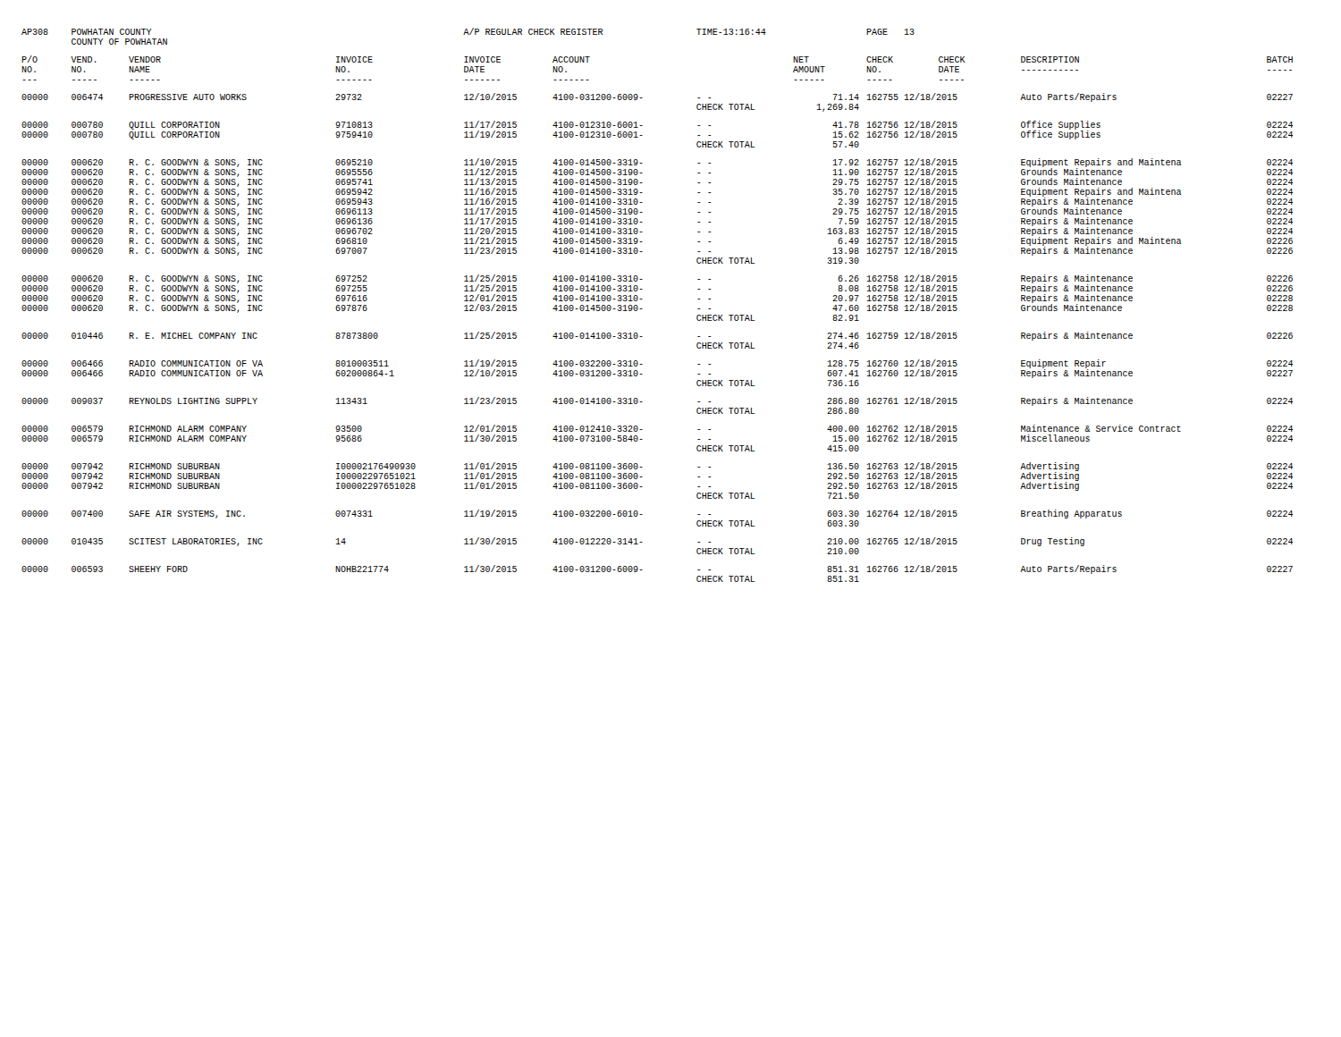| AP308 | POWHATAN COUNTY COUNTY OF POWHATAN | A/P REGULAR CHECK REGISTER | TIME-13:16:44 | PAGE 13 | | | | |
| P/O | VEND. | VENDOR | INVOICE | INVOICE | ACCOUNT | | NET | CHECK | CHECK | | DESCRIPTION | BATCH |
| NO. | NO. | NAME | NO. | DATE | NO. | | AMOUNT | NO. | DATE | | ----------- | ----- |
| --- | ----- | ------ | ------- | ------- | ------- | | ------ | ----- | ----- | | | |
| 00000 | 006474 | PROGRESSIVE AUTO WORKS | 29732 | 12/10/2015 | 4100-031200-6009- | - - | 71.14 | 162755 12/18/2015 | | Auto Parts/Repairs | 02227 |
| | | | | | | CHECK TOTAL | 1,269.84 | | | | | |
| 00000 | 000780 | QUILL CORPORATION | 9710813 | 11/17/2015 | 4100-012310-6001- | - - | 41.78 | 162756 12/18/2015 | | Office Supplies | 02224 |
| 00000 | 000780 | QUILL CORPORATION | 9759410 | 11/19/2015 | 4100-012310-6001- | - - | 15.62 | 162756 12/18/2015 | | Office Supplies | 02224 |
| | | | | | | CHECK TOTAL | 57.40 | | | | | |
| 00000 | 000620 | R. C. GOODWYN & SONS, INC | 0695210 | 11/10/2015 | 4100-014500-3319- | - - | 17.92 | 162757 12/18/2015 | | Equipment Repairs and Maintena | 02224 |
| 00000 | 000620 | R. C. GOODWYN & SONS, INC | 0695556 | 11/12/2015 | 4100-014500-3190- | - - | 11.90 | 162757 12/18/2015 | | Grounds Maintenance | 02224 |
| 00000 | 000620 | R. C. GOODWYN & SONS, INC | 0695741 | 11/13/2015 | 4100-014500-3190- | - - | 29.75 | 162757 12/18/2015 | | Grounds Maintenance | 02224 |
| 00000 | 000620 | R. C. GOODWYN & SONS, INC | 0695942 | 11/16/2015 | 4100-014500-3319- | - - | 35.70 | 162757 12/18/2015 | | Equipment Repairs and Maintena | 02224 |
| 00000 | 000620 | R. C. GOODWYN & SONS, INC | 0695943 | 11/16/2015 | 4100-014100-3310- | - - | 2.39 | 162757 12/18/2015 | | Repairs & Maintenance | 02224 |
| 00000 | 000620 | R. C. GOODWYN & SONS, INC | 0696113 | 11/17/2015 | 4100-014500-3190- | - - | 29.75 | 162757 12/18/2015 | | Grounds Maintenance | 02224 |
| 00000 | 000620 | R. C. GOODWYN & SONS, INC | 0696136 | 11/17/2015 | 4100-014100-3310- | - - | 7.59 | 162757 12/18/2015 | | Repairs & Maintenance | 02224 |
| 00000 | 000620 | R. C. GOODWYN & SONS, INC | 0696702 | 11/20/2015 | 4100-014100-3310- | - - | 163.83 | 162757 12/18/2015 | | Repairs & Maintenance | 02224 |
| 00000 | 000620 | R. C. GOODWYN & SONS, INC | 696810 | 11/21/2015 | 4100-014500-3319- | - - | 6.49 | 162757 12/18/2015 | | Equipment Repairs and Maintena | 02226 |
| 00000 | 000620 | R. C. GOODWYN & SONS, INC | 697007 | 11/23/2015 | 4100-014100-3310- | - - | 13.98 | 162757 12/18/2015 | | Repairs & Maintenance | 02226 |
| | | | | | | CHECK TOTAL | 319.30 | | | | | |
| 00000 | 000620 | R. C. GOODWYN & SONS, INC | 697252 | 11/25/2015 | 4100-014100-3310- | - - | 6.26 | 162758 12/18/2015 | | Repairs & Maintenance | 02226 |
| 00000 | 000620 | R. C. GOODWYN & SONS, INC | 697255 | 11/25/2015 | 4100-014100-3310- | - - | 8.08 | 162758 12/18/2015 | | Repairs & Maintenance | 02226 |
| 00000 | 000620 | R. C. GOODWYN & SONS, INC | 697616 | 12/01/2015 | 4100-014100-3310- | - - | 20.97 | 162758 12/18/2015 | | Repairs & Maintenance | 02228 |
| 00000 | 000620 | R. C. GOODWYN & SONS, INC | 697876 | 12/03/2015 | 4100-014500-3190- | - - | 47.60 | 162758 12/18/2015 | | Grounds Maintenance | 02228 |
| | | | | | | CHECK TOTAL | 82.91 | | | | | |
| 00000 | 010446 | R. E. MICHEL COMPANY INC | 87873800 | 11/25/2015 | 4100-014100-3310- | - - | 274.46 | 162759 12/18/2015 | | Repairs & Maintenance | 02226 |
| | | | | | | CHECK TOTAL | 274.46 | | | | | |
| 00000 | 006466 | RADIO COMMUNICATION OF VA | 8010003511 | 11/19/2015 | 4100-032200-3310- | - - | 128.75 | 162760 12/18/2015 | | Equipment Repair | 02224 |
| 00000 | 006466 | RADIO COMMUNICATION OF VA | 602000864-1 | 12/10/2015 | 4100-031200-3310- | - - | 607.41 | 162760 12/18/2015 | | Repairs & Maintenance | 02227 |
| | | | | | | CHECK TOTAL | 736.16 | | | | | |
| 00000 | 009037 | REYNOLDS LIGHTING SUPPLY | 113431 | 11/23/2015 | 4100-014100-3310- | - - | 286.80 | 162761 12/18/2015 | | Repairs & Maintenance | 02224 |
| | | | | | | CHECK TOTAL | 286.80 | | | | | |
| 00000 | 006579 | RICHMOND ALARM COMPANY | 93500 | 12/01/2015 | 4100-012410-3320- | - - | 400.00 | 162762 12/18/2015 | | Maintenance & Service Contract | 02224 |
| 00000 | 006579 | RICHMOND ALARM COMPANY | 95686 | 11/30/2015 | 4100-073100-5840- | - - | 15.00 | 162762 12/18/2015 | | Miscellaneous | 02224 |
| | | | | | | CHECK TOTAL | 415.00 | | | | | |
| 00000 | 007942 | RICHMOND SUBURBAN | I00002176490930 | 11/01/2015 | 4100-081100-3600- | - - | 136.50 | 162763 12/18/2015 | | Advertising | 02224 |
| 00000 | 007942 | RICHMOND SUBURBAN | I00002297651021 | 11/01/2015 | 4100-081100-3600- | - - | 292.50 | 162763 12/18/2015 | | Advertising | 02224 |
| 00000 | 007942 | RICHMOND SUBURBAN | I00002297651028 | 11/01/2015 | 4100-081100-3600- | - - | 292.50 | 162763 12/18/2015 | | Advertising | 02224 |
| | | | | | | CHECK TOTAL | 721.50 | | | | | |
| 00000 | 007400 | SAFE AIR SYSTEMS, INC. | 0074331 | 11/19/2015 | 4100-032200-6010- | - - | 603.30 | 162764 12/18/2015 | | Breathing Apparatus | 02224 |
| | | | | | | CHECK TOTAL | 603.30 | | | | | |
| 00000 | 010435 | SCITEST LABORATORIES, INC | 14 | 11/30/2015 | 4100-012220-3141- | - - | 210.00 | 162765 12/18/2015 | | Drug Testing | 02224 |
| | | | | | | CHECK TOTAL | 210.00 | | | | | |
| 00000 | 006593 | SHEEHY FORD | NOHB221774 | 11/30/2015 | 4100-031200-6009- | - - | 851.31 | 162766 12/18/2015 | | Auto Parts/Repairs | 02227 |
| | | | | | | CHECK TOTAL | 851.31 | | | | | |